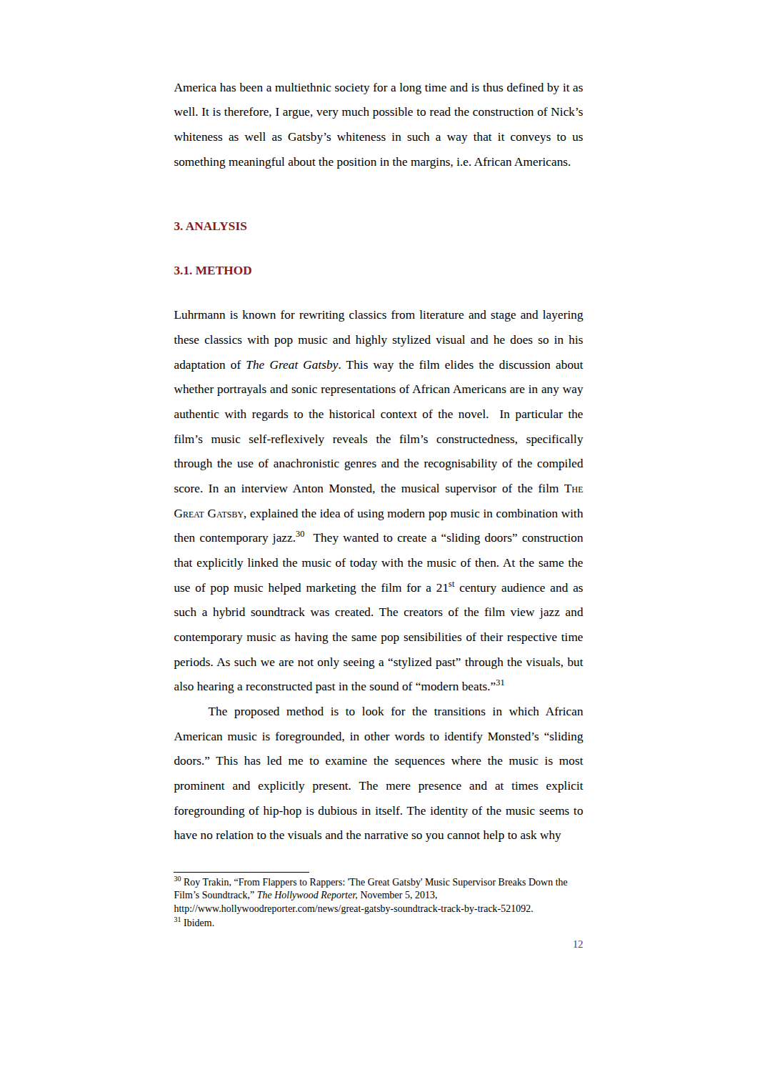America has been a multiethnic society for a long time and is thus defined by it as well. It is therefore, I argue, very much possible to read the construction of Nick’s whiteness as well as Gatsby’s whiteness in such a way that it conveys to us something meaningful about the position in the margins, i.e. African Americans.
3. ANALYSIS
3.1. METHOD
Luhrmann is known for rewriting classics from literature and stage and layering these classics with pop music and highly stylized visual and he does so in his adaptation of The Great Gatsby. This way the film elides the discussion about whether portrayals and sonic representations of African Americans are in any way authentic with regards to the historical context of the novel. In particular the film’s music self-reflexively reveals the film’s constructedness, specifically through the use of anachronistic genres and the recognisability of the compiled score. In an interview Anton Monsted, the musical supervisor of the film The Great Gatsby, explained the idea of using modern pop music in combination with then contemporary jazz.30 They wanted to create a “sliding doors” construction that explicitly linked the music of today with the music of then. At the same the use of pop music helped marketing the film for a 21st century audience and as such a hybrid soundtrack was created. The creators of the film view jazz and contemporary music as having the same pop sensibilities of their respective time periods. As such we are not only seeing a “stylized past” through the visuals, but also hearing a reconstructed past in the sound of “modern beats.”31
The proposed method is to look for the transitions in which African American music is foregrounded, in other words to identify Monsted’s “sliding doors.” This has led me to examine the sequences where the music is most prominent and explicitly present. The mere presence and at times explicit foregrounding of hip-hop is dubious in itself. The identity of the music seems to have no relation to the visuals and the narrative so you cannot help to ask why
30 Roy Trakin, “From Flappers to Rappers: 'The Great Gatsby' Music Supervisor Breaks Down the Film’s Soundtrack,” The Hollywood Reporter, November 5, 2013,
http://www.hollywoodreporter.com/news/great-gatsby-soundtrack-track-by-track-521092.
31 Ibidem.
12